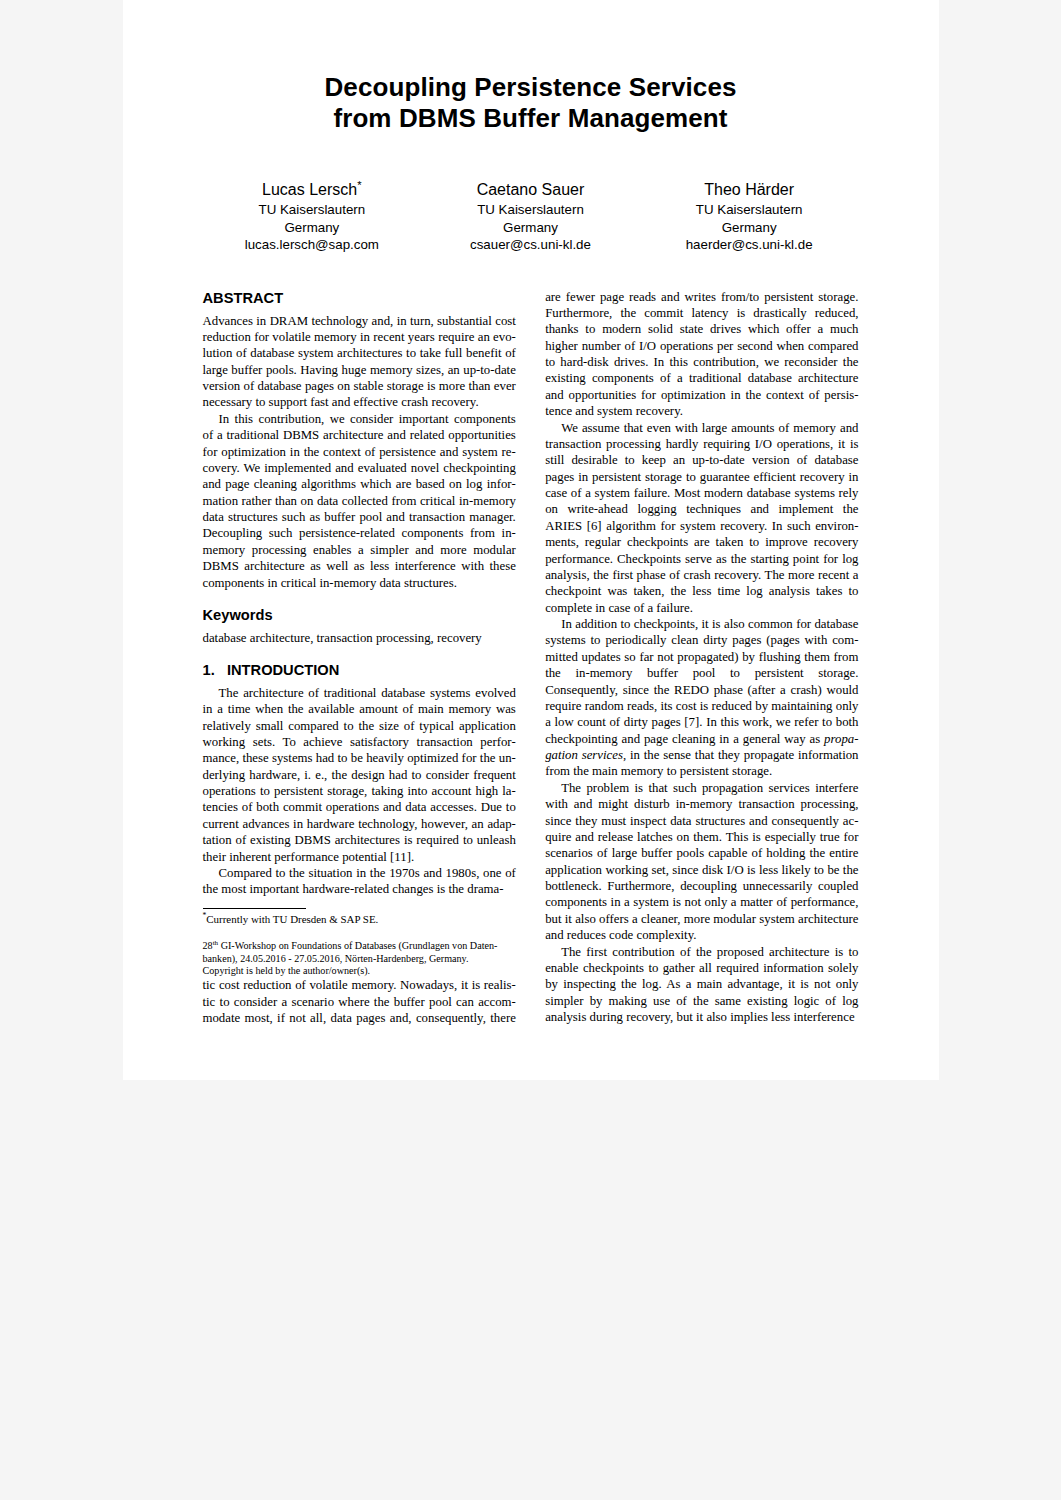Decoupling Persistence Services
from DBMS Buffer Management
| Lucas Lersch * TU Kaiserslautern Germany lucas.lersch@sap.com | Caetano Sauer TU Kaiserslautern Germany csauer@cs.uni-kl.de | Theo Härder TU Kaiserslautern Germany haerder@cs.uni-kl.de |
ABSTRACT
Advances in DRAM technology and, in turn, substantial cost reduction for volatile memory in recent years require an evolution of database system architectures to take full benefit of large buffer pools. Having huge memory sizes, an up-to-date version of database pages on stable storage is more than ever necessary to support fast and effective crash recovery.
In this contribution, we consider important components of a traditional DBMS architecture and related opportunities for optimization in the context of persistence and system recovery. We implemented and evaluated novel checkpointing and page cleaning algorithms which are based on log information rather than on data collected from critical in-memory data structures such as buffer pool and transaction manager. Decoupling such persistence-related components from in-memory processing enables a simpler and more modular DBMS architecture as well as less interference with these components in critical in-memory data structures.
Keywords
database architecture, transaction processing, recovery
1. INTRODUCTION
The architecture of traditional database systems evolved in a time when the available amount of main memory was relatively small compared to the size of typical application working sets. To achieve satisfactory transaction performance, these systems had to be heavily optimized for the underlying hardware, i. e., the design had to consider frequent operations to persistent storage, taking into account high latencies of both commit operations and data accesses. Due to current advances in hardware technology, however, an adaptation of existing DBMS architectures is required to unleash their inherent performance potential [11].
Compared to the situation in the 1970s and 1980s, one of the most important hardware-related changes is the drama-
*Currently with TU Dresden & SAP SE.
28th GI-Workshop on Foundations of Databases (Grundlagen von Daten- banken), 24.05.2016 - 27.05.2016, Nörten-Hardenberg, Germany. Copyright is held by the author/owner(s).
tic cost reduction of volatile memory. Nowadays, it is realistic to consider a scenario where the buffer pool can accommodate most, if not all, data pages and, consequently, there are fewer page reads and writes from/to persistent storage. Furthermore, the commit latency is drastically reduced, thanks to modern solid state drives which offer a much higher number of I/O operations per second when compared to hard-disk drives. In this contribution, we reconsider the existing components of a traditional database architecture and opportunities for optimization in the context of persistence and system recovery.
We assume that even with large amounts of memory and transaction processing hardly requiring I/O operations, it is still desirable to keep an up-to-date version of database pages in persistent storage to guarantee efficient recovery in case of a system failure. Most modern database systems rely on write-ahead logging techniques and implement the ARIES [6] algorithm for system recovery. In such environments, regular checkpoints are taken to improve recovery performance. Checkpoints serve as the starting point for log analysis, the first phase of crash recovery. The more recent a checkpoint was taken, the less time log analysis takes to complete in case of a failure.
In addition to checkpoints, it is also common for database systems to periodically clean dirty pages (pages with committed updates so far not propagated) by flushing them from the in-memory buffer pool to persistent storage. Consequently, since the REDO phase (after a crash) would require random reads, its cost is reduced by maintaining only a low count of dirty pages [7]. In this work, we refer to both checkpointing and page cleaning in a general way as propagation services, in the sense that they propagate information from the main memory to persistent storage.
The problem is that such propagation services interfere with and might disturb in-memory transaction processing, since they must inspect data structures and consequently acquire and release latches on them. This is especially true for scenarios of large buffer pools capable of holding the entire application working set, since disk I/O is less likely to be the bottleneck. Furthermore, decoupling unnecessarily coupled components in a system is not only a matter of performance, but it also offers a cleaner, more modular system architecture and reduces code complexity.
The first contribution of the proposed architecture is to enable checkpoints to gather all required information solely by inspecting the log. As a main advantage, it is not only simpler by making use of the same existing logic of log analysis during recovery, but it also implies less interference